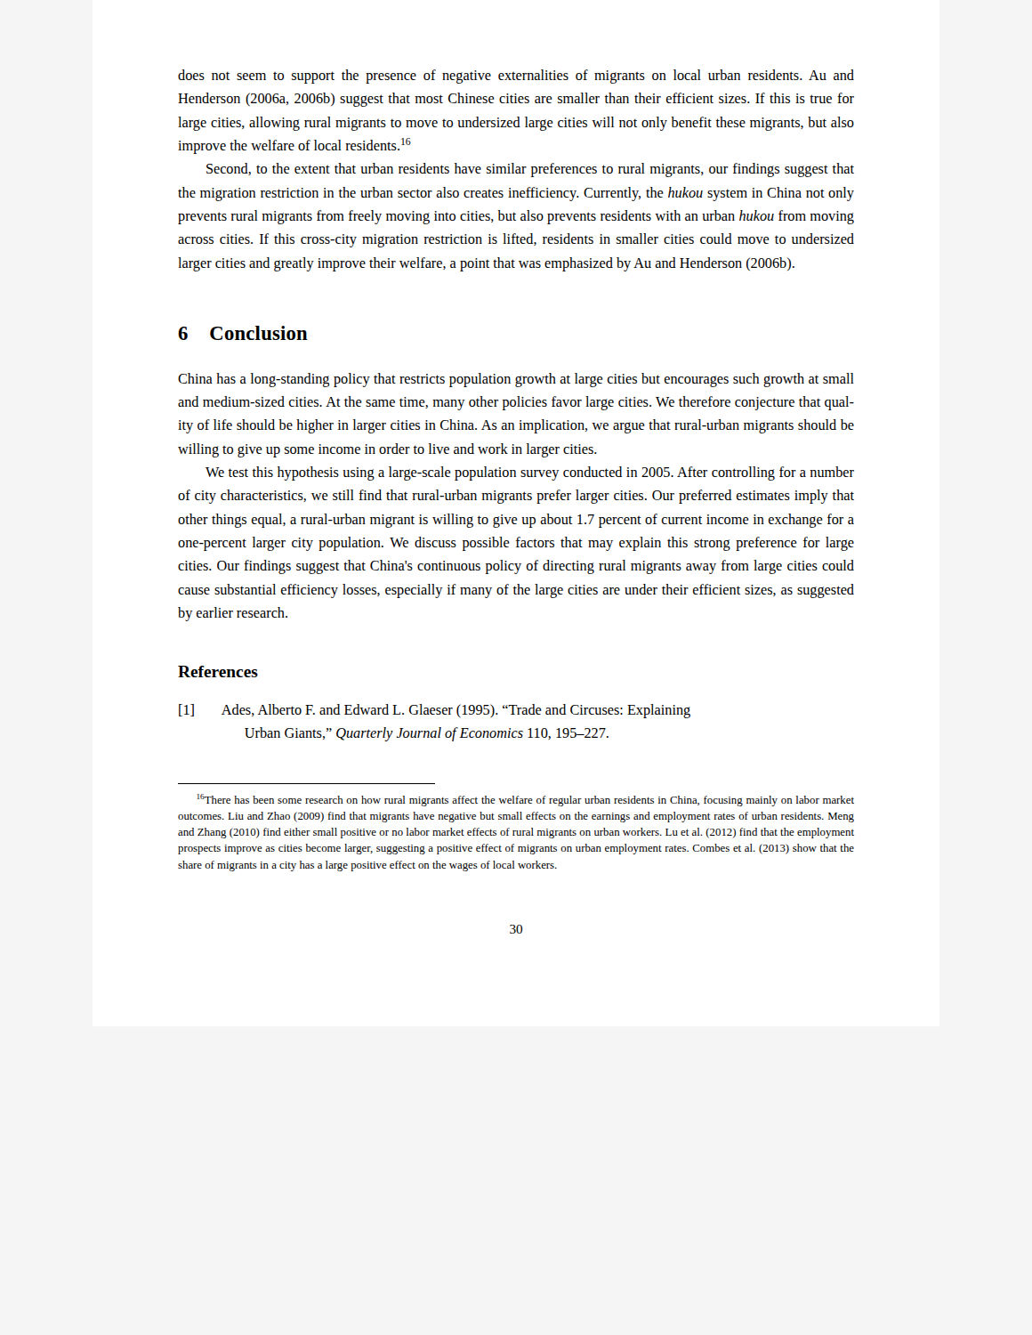does not seem to support the presence of negative externalities of migrants on local urban residents. Au and Henderson (2006a, 2006b) suggest that most Chinese cities are smaller than their efficient sizes. If this is true for large cities, allowing rural migrants to move to undersized large cities will not only benefit these migrants, but also improve the welfare of local residents.16
Second, to the extent that urban residents have similar preferences to rural migrants, our findings suggest that the migration restriction in the urban sector also creates inefficiency. Currently, the hukou system in China not only prevents rural migrants from freely moving into cities, but also prevents residents with an urban hukou from moving across cities. If this cross-city migration restriction is lifted, residents in smaller cities could move to undersized larger cities and greatly improve their welfare, a point that was emphasized by Au and Henderson (2006b).
6 Conclusion
China has a long-standing policy that restricts population growth at large cities but encourages such growth at small and medium-sized cities. At the same time, many other policies favor large cities. We therefore conjecture that quality of life should be higher in larger cities in China. As an implication, we argue that rural-urban migrants should be willing to give up some income in order to live and work in larger cities.
We test this hypothesis using a large-scale population survey conducted in 2005. After controlling for a number of city characteristics, we still find that rural-urban migrants prefer larger cities. Our preferred estimates imply that other things equal, a rural-urban migrant is willing to give up about 1.7 percent of current income in exchange for a one-percent larger city population. We discuss possible factors that may explain this strong preference for large cities. Our findings suggest that China's continuous policy of directing rural migrants away from large cities could cause substantial efficiency losses, especially if many of the large cities are under their efficient sizes, as suggested by earlier research.
References
[1]
Ades, Alberto F. and Edward L. Glaeser (1995). “Trade and Circuses: ExplainingUrban Giants,” Quarterly Journal of Economics 110, 195–227.
16There has been some research on how rural migrants affect the welfare of regular urban residents in China, focusing mainly on labor market outcomes. Liu and Zhao (2009) find that migrants have negative but small effects on the earnings and employment rates of urban residents. Meng and Zhang (2010) find either small positive or no labor market effects of rural migrants on urban workers. Lu et al. (2012) find that the employment prospects improve as cities become larger, suggesting a positive effect of migrants on urban employment rates. Combes et al. (2013) show that the share of migrants in a city has a large positive effect on the wages of local workers.
30